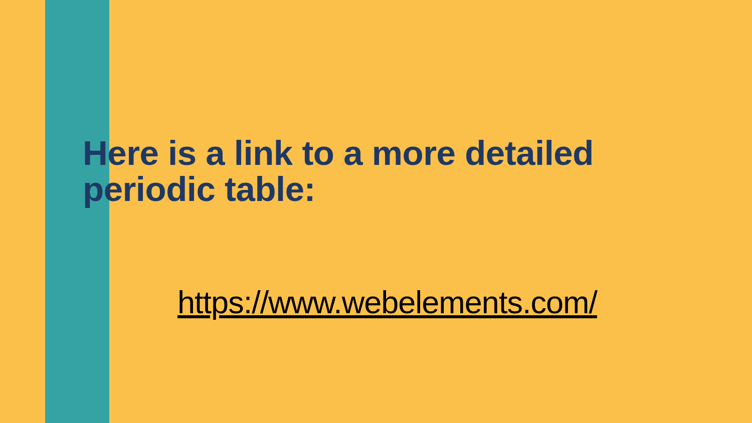Here is a link to a more detailed periodic table:
https://www.webelements.com/